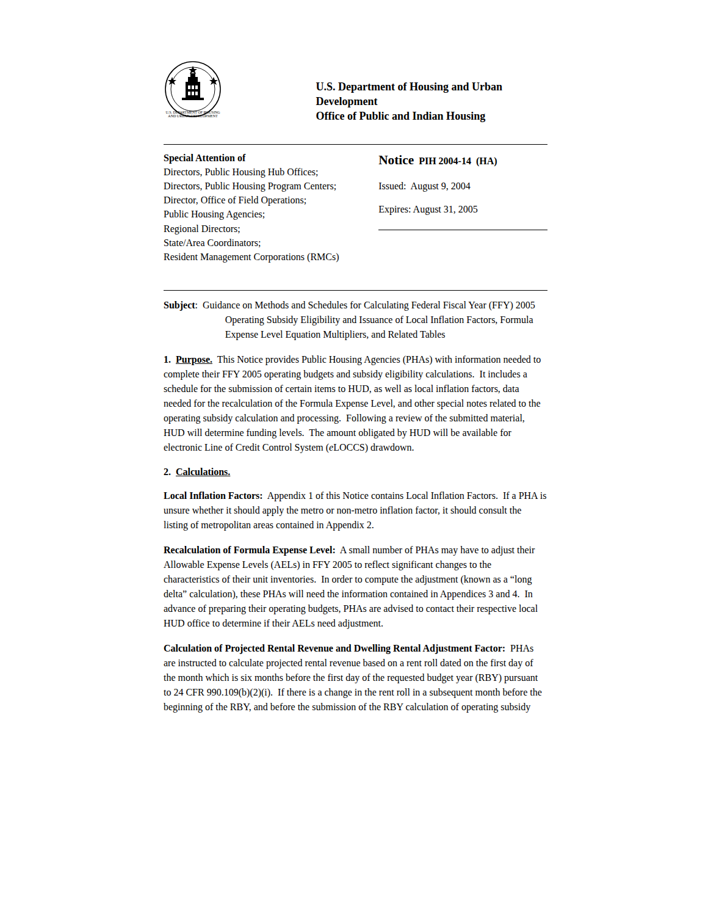U.S. DEPARTMENT OF HOUSING AND URBAN DEVELOPMENT
U.S. Department of Housing and Urban Development
Office of Public and Indian Housing
Special Attention of
Directors, Public Housing Hub Offices;
Directors, Public Housing Program Centers;
Director, Office of Field Operations;
Public Housing Agencies;
Regional Directors;
State/Area Coordinators;
Resident Management Corporations (RMCs)
Notice PIH 2004-14 (HA)
Issued: August 9, 2004
Expires: August 31, 2005
Subject: Guidance on Methods and Schedules for Calculating Federal Fiscal Year (FFY) 2005
Operating Subsidy Eligibility and Issuance of Local Inflation Factors, Formula
Expense Level Equation Multipliers, and Related Tables
1. Purpose. This Notice provides Public Housing Agencies (PHAs) with information needed to complete their FFY 2005 operating budgets and subsidy eligibility calculations. It includes a schedule for the submission of certain items to HUD, as well as local inflation factors, data needed for the recalculation of the Formula Expense Level, and other special notes related to the operating subsidy calculation and processing. Following a review of the submitted material, HUD will determine funding levels. The amount obligated by HUD will be available for electronic Line of Credit Control System (e LOCCS) drawdown.
2. Calculations.
Local Inflation Factors: Appendix 1 of this Notice contains Local Inflation Factors. If a PHA is unsure whether it should apply the metro or non-metro inflation factor, it should consult the listing of metropolitan areas contained in Appendix 2.
Recalculation of Formula Expense Level: A small number of PHAs may have to adjust their Allowable Expense Levels (AELs) in FFY 2005 to reflect significant changes to the characteristics of their unit inventories. In order to compute the adjustment (known as a “long delta” calculation), these PHAs will need the information contained in Appendices 3 and 4. In advance of preparing their operating budgets, PHAs are advised to contact their respective local HUD office to determine if their AELs need adjustment.
Calculation of Projected Rental Revenue and Dwelling Rental Adjustment Factor: PHAs are instructed to calculate projected rental revenue based on a rent roll dated on the first day of the month which is six months before the first day of the requested budget year (RBY) pursuant to 24 CFR 990.109(b)(2)(i). If there is a change in the rent roll in a subsequent month before the beginning of the RBY, and before the submission of the RBY calculation of operating subsidy